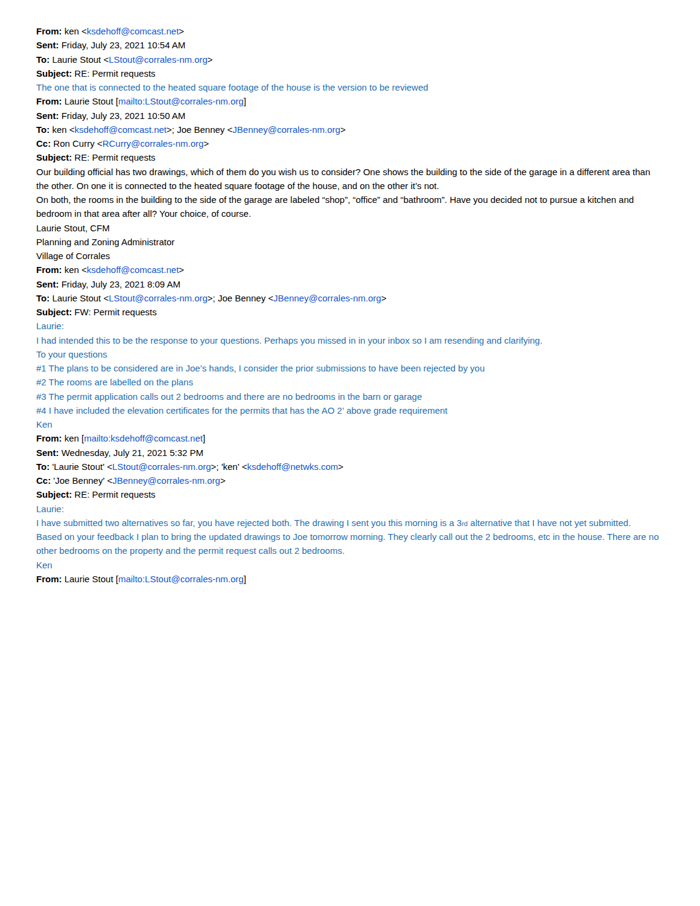From: ken <ksdehoff@comcast.net>
Sent: Friday, July 23, 2021 10:54 AM
To: Laurie Stout <LStout@corrales-nm.org>
Subject: RE: Permit requests
The one that is connected to the heated square footage of the house is the version to be reviewed
From: Laurie Stout [mailto:LStout@corrales-nm.org]
Sent: Friday, July 23, 2021 10:50 AM
To: ken <ksdehoff@comcast.net>; Joe Benney <JBenney@corrales-nm.org>
Cc: Ron Curry <RCurry@corrales-nm.org>
Subject: RE: Permit requests
Our building official has two drawings, which of them do you wish us to consider? One shows the building to the side of the garage in a different area than the other. On one it is connected to the heated square footage of the house, and on the other it’s not.
On both, the rooms in the building to the side of the garage are labeled “shop”, “office” and “bathroom”. Have you decided not to pursue a kitchen and bedroom in that area after all? Your choice, of course.
Laurie Stout, CFM
Planning and Zoning Administrator
Village of Corrales
From: ken <ksdehoff@comcast.net>
Sent: Friday, July 23, 2021 8:09 AM
To: Laurie Stout <LStout@corrales-nm.org>; Joe Benney <JBenney@corrales-nm.org>
Subject: FW: Permit requests
Laurie:
I had intended this to be the response to your questions. Perhaps you missed in in your inbox so I am resending and clarifying.
To your questions
#1 The plans to be considered are in Joe’s hands, I consider the prior submissions to have been rejected by you
#2 The rooms are labelled on the plans
#3 The permit application calls out 2 bedrooms and there are no bedrooms in the barn or garage
#4 I have included the elevation certificates for the permits that has the AO 2’ above grade requirement
Ken
From: ken [mailto:ksdehoff@comcast.net]
Sent: Wednesday, July 21, 2021 5:32 PM
To: 'Laurie Stout' <LStout@corrales-nm.org>; 'ken' <ksdehoff@netwks.com>
Cc: 'Joe Benney' <JBenney@corrales-nm.org>
Subject: RE: Permit requests
Laurie:
I have submitted two alternatives so far, you have rejected both. The drawing I sent you this morning is a 3rd alternative that I have not yet submitted.
Based on your feedback I plan to bring the updated drawings to Joe tomorrow morning. They clearly call out the 2 bedrooms, etc in the house. There are no other bedrooms on the property and the permit request calls out 2 bedrooms.
Ken
From: Laurie Stout [mailto:LStout@corrales-nm.org]